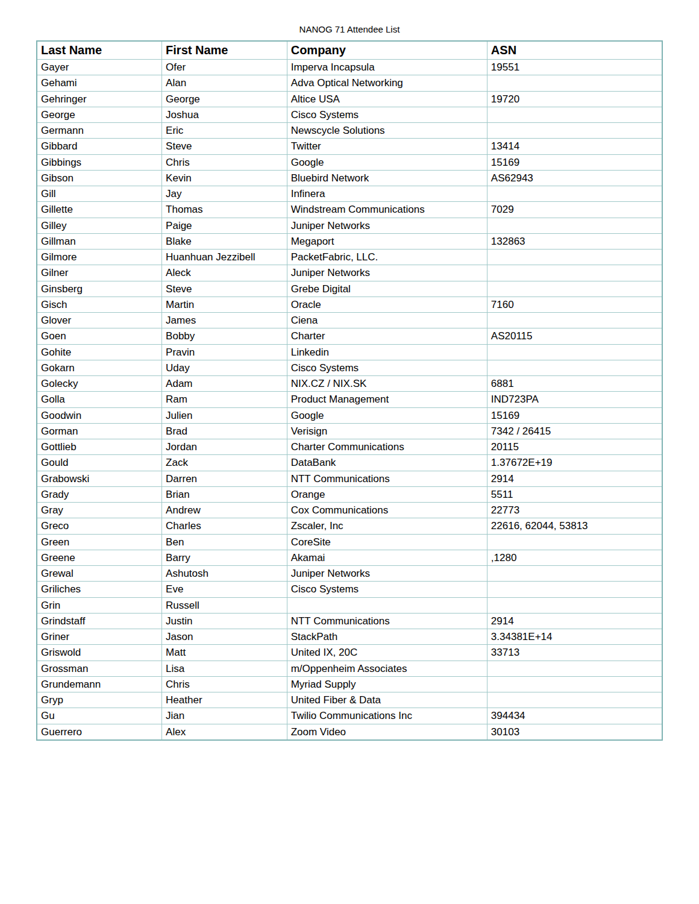NANOG 71 Attendee List
| Last Name | First Name | Company | ASN |
| --- | --- | --- | --- |
| Gayer | Ofer | Imperva Incapsula | 19551 |
| Gehami | Alan | Adva Optical Networking | |
| Gehringer | George | Altice USA | 19720 |
| George | Joshua | Cisco Systems | |
| Germann | Eric | Newscycle Solutions | |
| Gibbard | Steve | Twitter | 13414 |
| Gibbings | Chris | Google | 15169 |
| Gibson | Kevin | Bluebird Network | AS62943 |
| Gill | Jay | Infinera | |
| Gillette | Thomas | Windstream Communications | 7029 |
| Gilley | Paige | Juniper Networks | |
| Gillman | Blake | Megaport | 132863 |
| Gilmore | Huanhuan Jezzibell | PacketFabric, LLC. | |
| Gilner | Aleck | Juniper Networks | |
| Ginsberg | Steve | Grebe Digital | |
| Gisch | Martin | Oracle | 7160 |
| Glover | James | Ciena | |
| Goen | Bobby | Charter | AS20115 |
| Gohite | Pravin | Linkedin | |
| Gokarn | Uday | Cisco Systems | |
| Golecky | Adam | NIX.CZ / NIX.SK | 6881 |
| Golla | Ram | Product Management | IND723PA |
| Goodwin | Julien | Google | 15169 |
| Gorman | Brad | Verisign | 7342 / 26415 |
| Gottlieb | Jordan | Charter Communications | 20115 |
| Gould | Zack | DataBank | 1.37672E+19 |
| Grabowski | Darren | NTT Communications | 2914 |
| Grady | Brian | Orange | 5511 |
| Gray | Andrew | Cox Communications | 22773 |
| Greco | Charles | Zscaler, Inc | 22616, 62044, 53813 |
| Green | Ben | CoreSite | |
| Greene | Barry | Akamai | ,1280 |
| Grewal | Ashutosh | Juniper Networks | |
| Griliches | Eve | Cisco Systems | |
| Grin | Russell | | |
| Grindstaff | Justin | NTT Communications | 2914 |
| Griner | Jason | StackPath | 3.34381E+14 |
| Griswold | Matt | United IX, 20C | 33713 |
| Grossman | Lisa | m/Oppenheim Associates | |
| Grundemann | Chris | Myriad Supply | |
| Gryp | Heather | United Fiber & Data | |
| Gu | Jian | Twilio Communications Inc | 394434 |
| Guerrero | Alex | Zoom Video | 30103 |